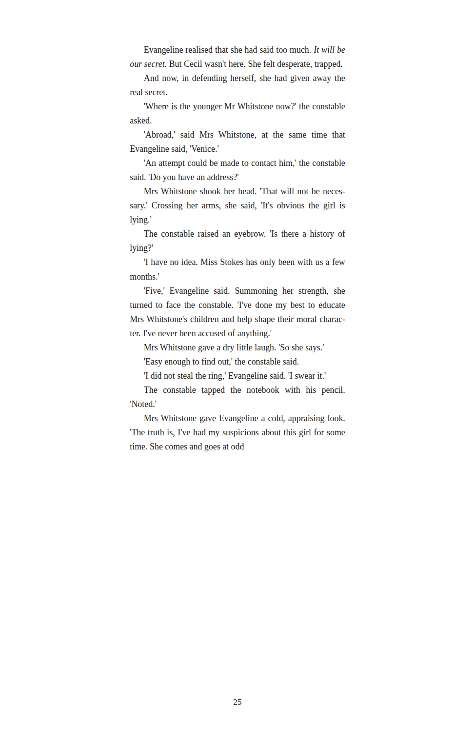Evangeline realised that she had said too much. It will be our secret. But Cecil wasn't here. She felt desperate, trapped.
And now, in defending herself, she had given away the real secret.
'Where is the younger Mr Whitstone now?' the constable asked.
'Abroad,' said Mrs Whitstone, at the same time that Evangeline said, 'Venice.'
'An attempt could be made to contact him,' the constable said. 'Do you have an address?'
Mrs Whitstone shook her head. 'That will not be necessary.' Crossing her arms, she said, 'It's obvious the girl is lying.'
The constable raised an eyebrow. 'Is there a history of lying?'
'I have no idea. Miss Stokes has only been with us a few months.'
'Five,' Evangeline said. Summoning her strength, she turned to face the constable. 'I've done my best to educate Mrs Whitstone's children and help shape their moral character. I've never been accused of anything.'
Mrs Whitstone gave a dry little laugh. 'So she says.'
'Easy enough to find out,' the constable said.
'I did not steal the ring,' Evangeline said. 'I swear it.'
The constable tapped the notebook with his pencil. 'Noted.'
Mrs Whitstone gave Evangeline a cold, appraising look. 'The truth is, I've had my suspicions about this girl for some time. She comes and goes at odd
25